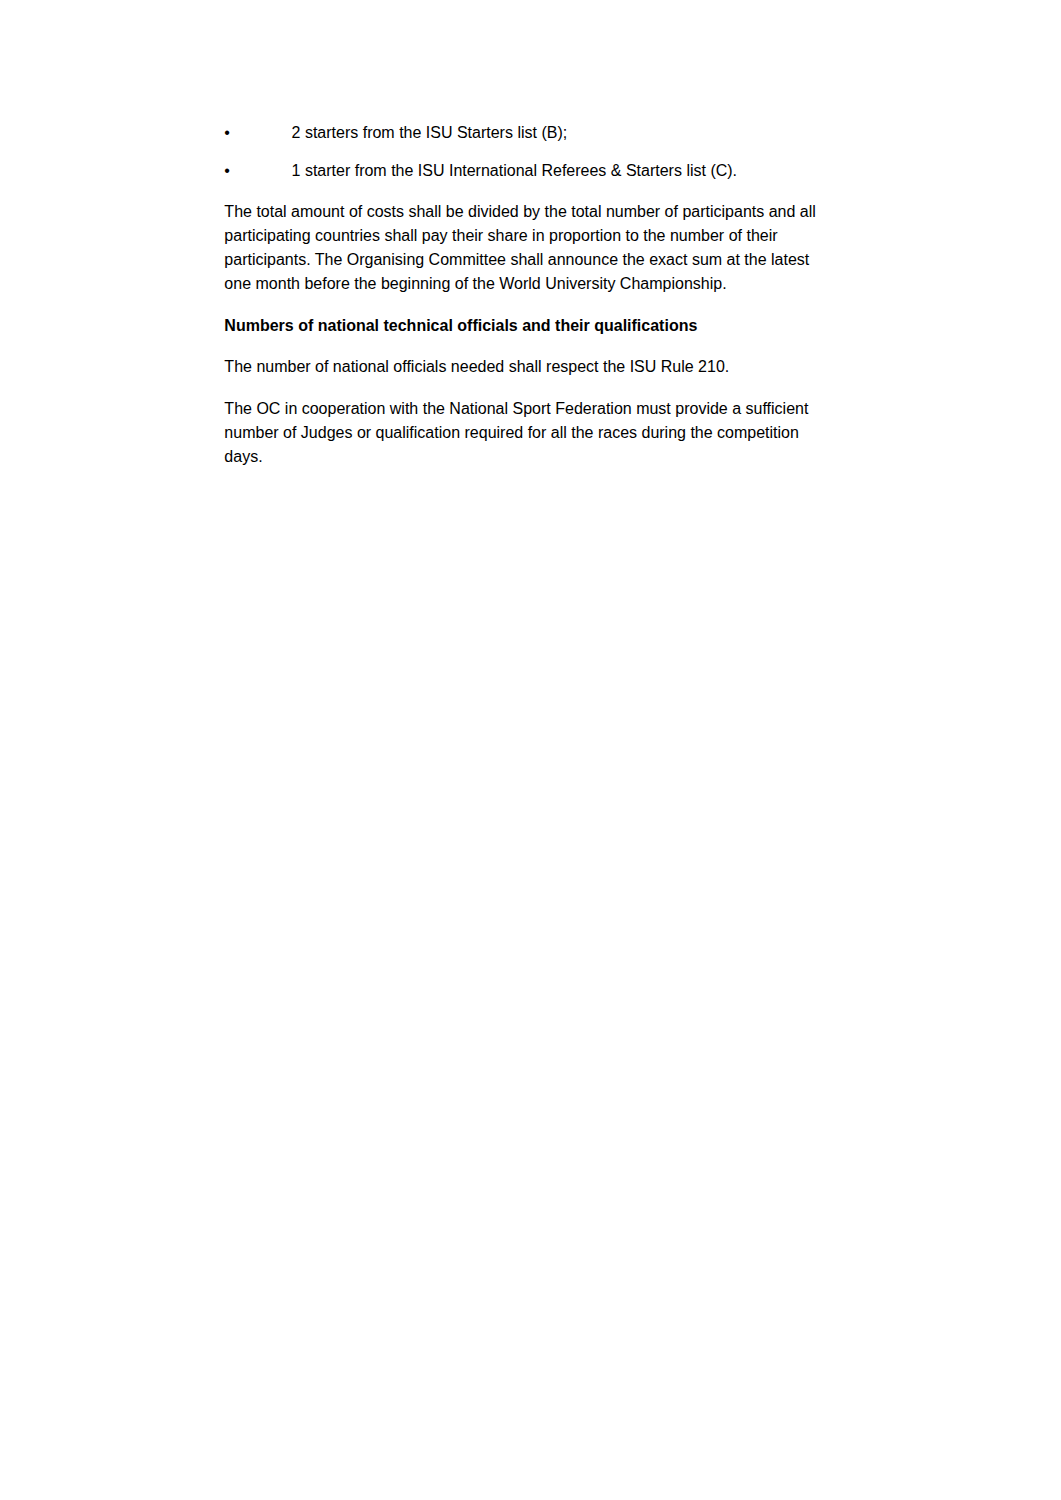•2 starters from the ISU Starters list (B);
•1 starter from the ISU International Referees & Starters list (C).
The total amount of costs shall be divided by the total number of participants and all participating countries shall pay their share in proportion to the number of their participants. The Organising Committee shall announce the exact sum at the latest one month before the beginning of the World University Championship.
Numbers of national technical officials and their qualifications
The number of national officials needed shall respect the ISU Rule 210.
The OC in cooperation with the National Sport Federation must provide a sufficient number of Judges or qualification required for all the races during the competition days.